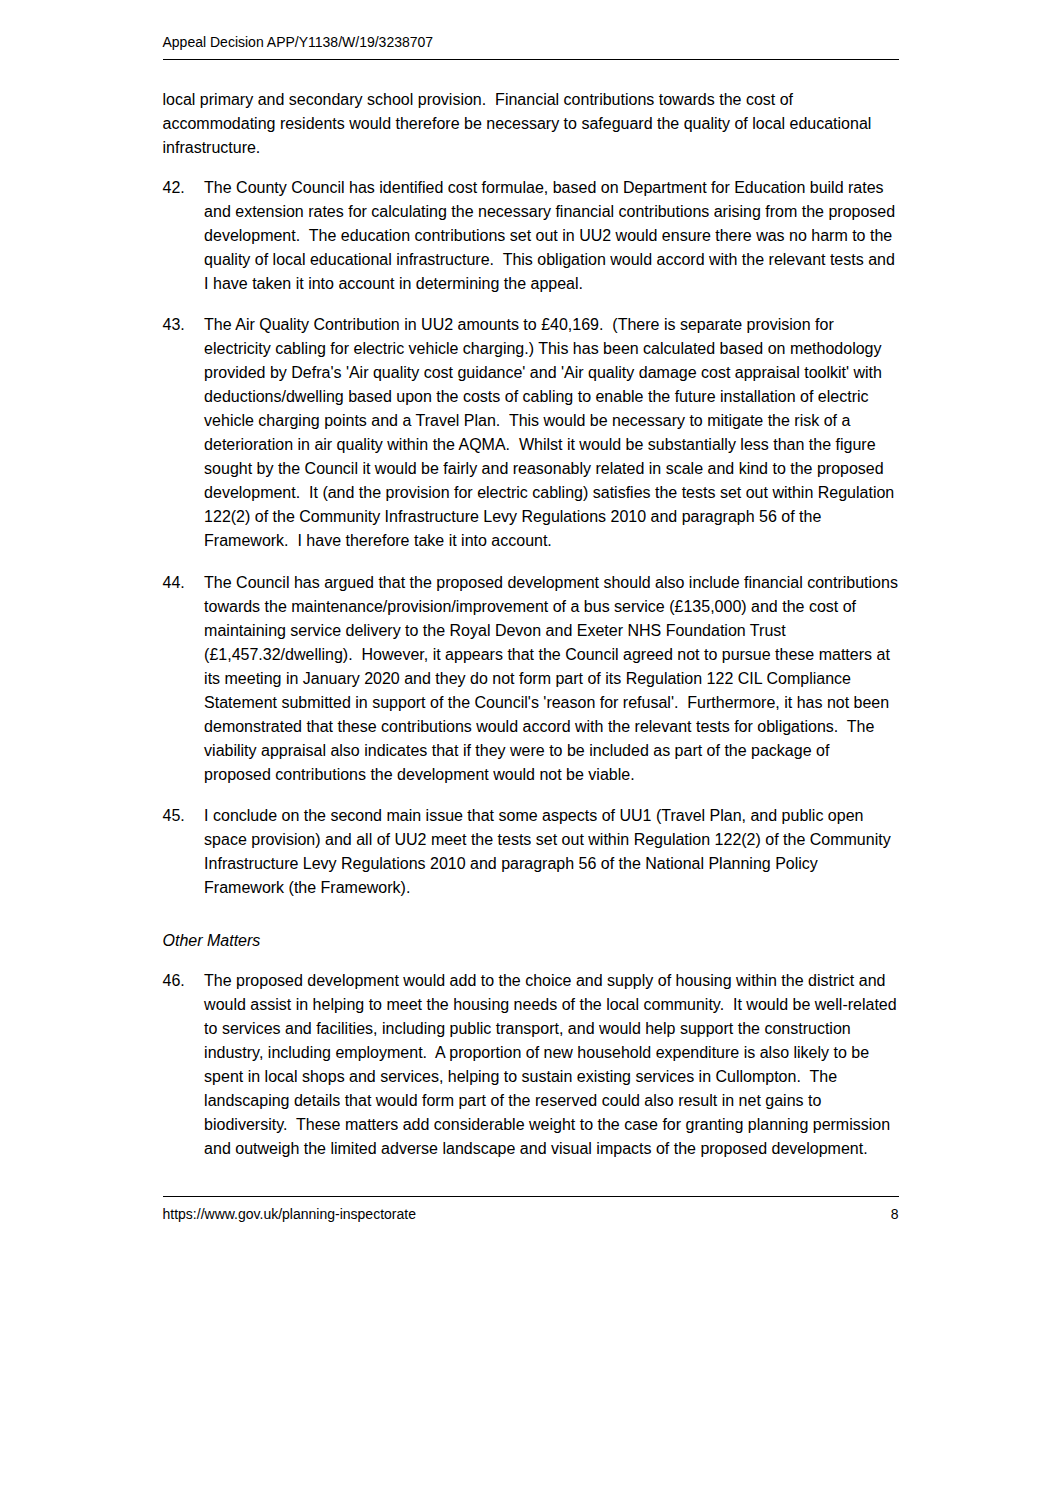Appeal Decision APP/Y1138/W/19/3238707
local primary and secondary school provision. Financial contributions towards the cost of accommodating residents would therefore be necessary to safeguard the quality of local educational infrastructure.
42.
The County Council has identified cost formulae, based on Department for Education build rates and extension rates for calculating the necessary financial contributions arising from the proposed development. The education contributions set out in UU2 would ensure there was no harm to the quality of local educational infrastructure. This obligation would accord with the relevant tests and I have taken it into account in determining the appeal.
43.
The Air Quality Contribution in UU2 amounts to £40,169. (There is separate provision for electricity cabling for electric vehicle charging.) This has been calculated based on methodology provided by Defra's 'Air quality cost guidance' and 'Air quality damage cost appraisal toolkit' with deductions/dwelling based upon the costs of cabling to enable the future installation of electric vehicle charging points and a Travel Plan. This would be necessary to mitigate the risk of a deterioration in air quality within the AQMA. Whilst it would be substantially less than the figure sought by the Council it would be fairly and reasonably related in scale and kind to the proposed development. It (and the provision for electric cabling) satisfies the tests set out within Regulation 122(2) of the Community Infrastructure Levy Regulations 2010 and paragraph 56 of the Framework. I have therefore take it into account.
44.
The Council has argued that the proposed development should also include financial contributions towards the maintenance/provision/improvement of a bus service (£135,000) and the cost of maintaining service delivery to the Royal Devon and Exeter NHS Foundation Trust (£1,457.32/dwelling). However, it appears that the Council agreed not to pursue these matters at its meeting in January 2020 and they do not form part of its Regulation 122 CIL Compliance Statement submitted in support of the Council's 'reason for refusal'. Furthermore, it has not been demonstrated that these contributions would accord with the relevant tests for obligations. The viability appraisal also indicates that if they were to be included as part of the package of proposed contributions the development would not be viable.
45.
I conclude on the second main issue that some aspects of UU1 (Travel Plan, and public open space provision) and all of UU2 meet the tests set out within Regulation 122(2) of the Community Infrastructure Levy Regulations 2010 and paragraph 56 of the National Planning Policy Framework (the Framework).
Other Matters
46.
The proposed development would add to the choice and supply of housing within the district and would assist in helping to meet the housing needs of the local community. It would be well-related to services and facilities, including public transport, and would help support the construction industry, including employment. A proportion of new household expenditure is also likely to be spent in local shops and services, helping to sustain existing services in Cullompton. The landscaping details that would form part of the reserved could also result in net gains to biodiversity. These matters add considerable weight to the case for granting planning permission and outweigh the limited adverse landscape and visual impacts of the proposed development.
https://www.gov.uk/planning-inspectorate 8